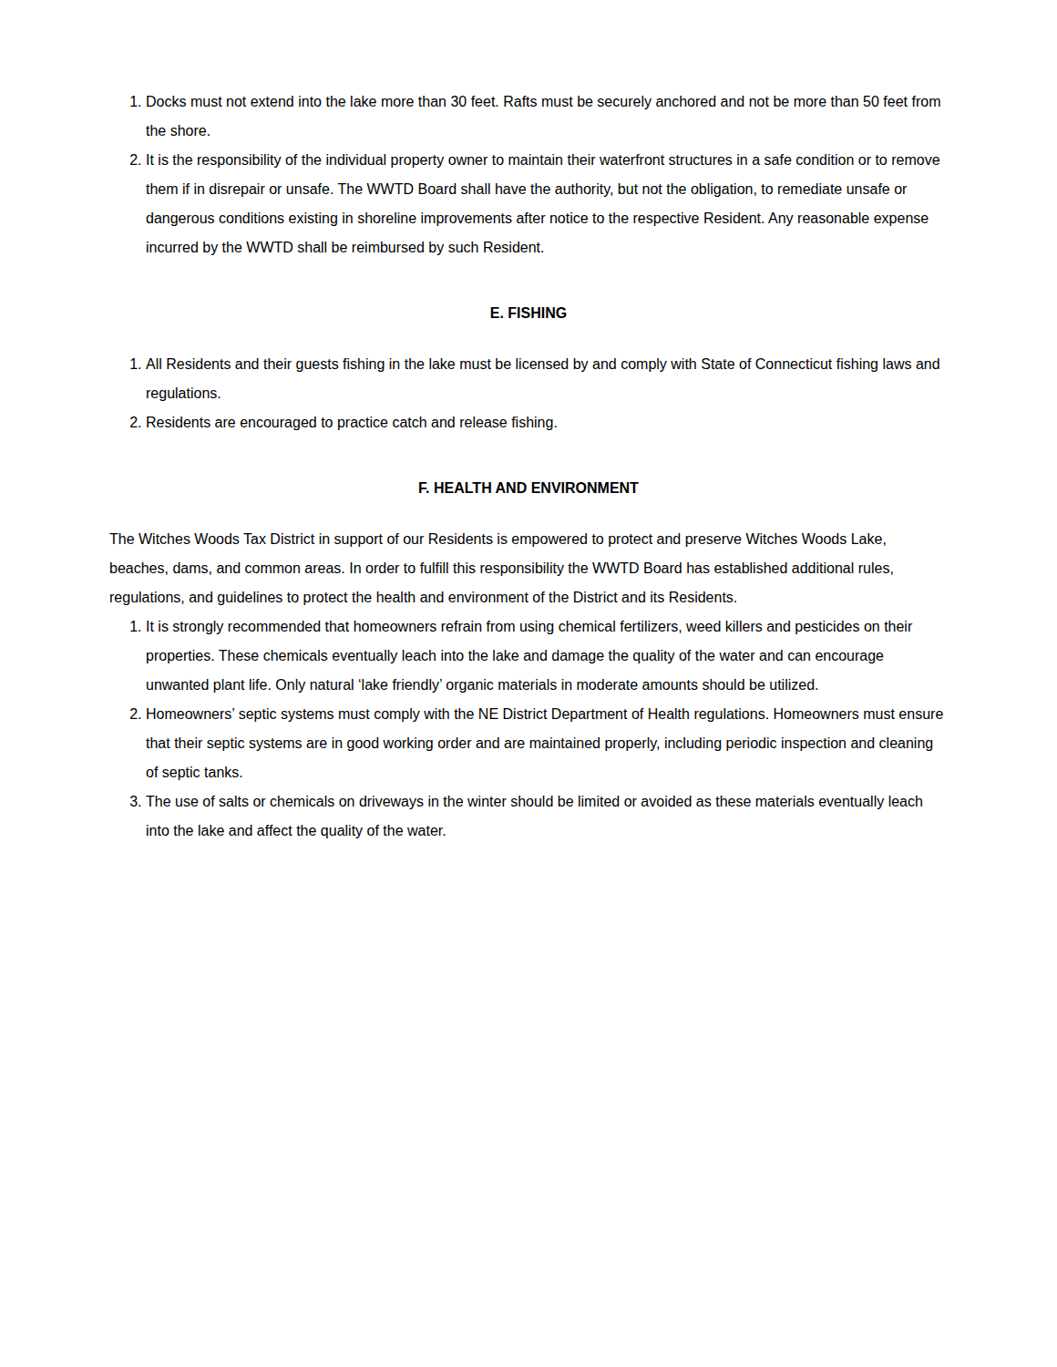Docks must not extend into the lake more than 30 feet. Rafts must be securely anchored and not be more than 50 feet from the shore.
It is the responsibility of the individual property owner to maintain their waterfront structures in a safe condition or to remove them if in disrepair or unsafe. The WWTD Board shall have the authority, but not the obligation, to remediate unsafe or dangerous conditions existing in shoreline improvements after notice to the respective Resident. Any reasonable expense incurred by the WWTD shall be reimbursed by such Resident.
E. FISHING
All Residents and their guests fishing in the lake must be licensed by and comply with State of Connecticut fishing laws and regulations.
Residents are encouraged to practice catch and release fishing.
F. HEALTH AND ENVIRONMENT
The Witches Woods Tax District in support of our Residents is empowered to protect and preserve Witches Woods Lake, beaches, dams, and common areas. In order to fulfill this responsibility the WWTD Board has established additional rules, regulations, and guidelines to protect the health and environment of the District and its Residents.
It is strongly recommended that homeowners refrain from using chemical fertilizers, weed killers and pesticides on their properties. These chemicals eventually leach into the lake and damage the quality of the water and can encourage unwanted plant life. Only natural ‘lake friendly’ organic materials in moderate amounts should be utilized.
Homeowners’ septic systems must comply with the NE District Department of Health regulations. Homeowners must ensure that their septic systems are in good working order and are maintained properly, including periodic inspection and cleaning of septic tanks.
The use of salts or chemicals on driveways in the winter should be limited or avoided as these materials eventually leach into the lake and affect the quality of the water.